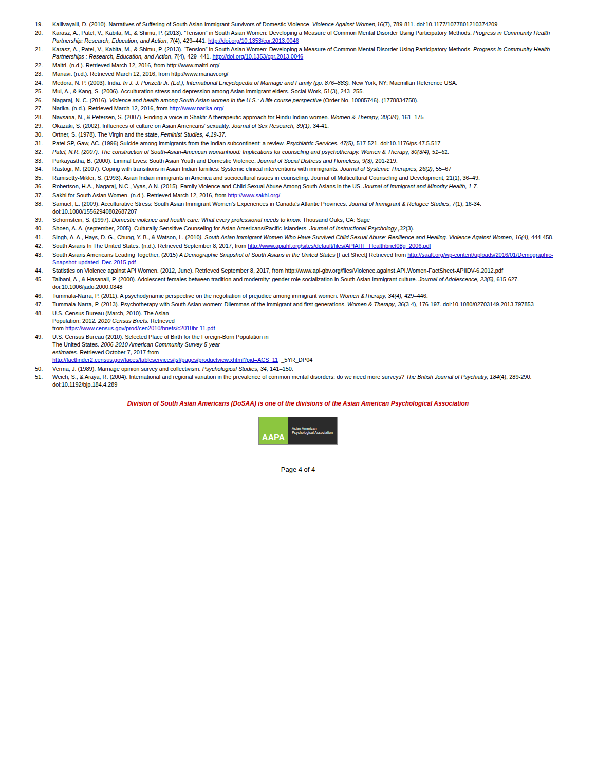Kallivayalil, D. (2010). Narratives of Suffering of South Asian Immigrant Survivors of Domestic Violence. Violence Against Women,16(7), 789-811. doi:10.1177/1077801210374209
Karasz, A., Patel, V., Kabita, M., & Shimu, P. (2013). “Tension” in South Asian Women: Developing a Measure of Common Mental Disorder Using Participatory Methods. Progress in Community Health Partnership: Research, Education, and Action, 7(4), 429–441. http://doi.org/10.1353/cpr.2013.0046
Karasz, A., Patel, V., Kabita, M., & Shimu, P. (2013). “Tension” in South Asian Women: Developing a Measure of Common Mental Disorder Using Participatory Methods. Progress in Community Health Partnerships : Research, Education, and Action, 7(4), 429–441. http://doi.org/10.1353/cpr.2013.0046
Maitri. (n.d.). Retrieved March 12, 2016, from http://www.maitri.org/
Manavi. (n.d.). Retrieved March 12, 2016, from http://www.manavi.org/
Medora, N. P. (2003). India. In J. J. Ponzetti Jr. (Ed.), International Encyclopedia of Marriage and Family (pp. 876–883). New York, NY: Macmillan Reference USA.
Mui, A., & Kang, S. (2006). Acculturation stress and depression among Asian immigrant elders. Social Work, 51(3), 243–255.
Nagaraj, N. C. (2016). Violence and health among South Asian women in the U.S.: A life course perspective (Order No. 10085746). (1778834758).
Narika. (n.d.). Retrieved March 12, 2016, from http://www.narika.org/
Navsaria, N., & Petersen, S. (2007). Finding a voice in Shakti: A therapeutic approach for Hindu Indian women. Women & Therapy, 30(3/4), 161–175
Okazaki, S. (2002). Influences of culture on Asian Americans’ sexuality. Journal of Sex Research, 39(1), 34-41.
Ortner, S. (1978). The Virgin and the state, Feminist Studies, 4,19-37.
Patel SP, Gaw, AC. (1996) Suicide among immigrants from the Indian subcontinent: a review. Psychiatric Services. 47(5), 517-521. doi:10.1176/ps.47.5.517
Patel, N.R. (2007). The construction of South-Asian-American womanhood: Implications for counseling and psychotherapy. Women & Therapy, 30(3/4), 51–61.
Purkayastha, B. (2000). Liminal Lives: South Asian Youth and Domestic Violence. Journal of Social Distress and Homeless, 9(3), 201-219.
Rastogi, M. (2007). Coping with transitions in Asian Indian families: Systemic clinical interventions with immigrants. Journal of Systemic Therapies, 26(2), 55–67
Ramisetty-Mikler, S. (1993). Asian Indian immigrants in America and sociocultural issues in counseling. Journal of Multicultural Counseling and Development, 21(1), 36–49.
Robertson, H.A., Nagaraj, N.C., Vyas, A.N. (2015). Family Violence and Child Sexual Abuse Among South Asians in the US. Journal of Immigrant and Minority Health, 1-7.
Sakhi for South Asian Women. (n.d.). Retrieved March 12, 2016, from http://www.sakhi.org/
Samuel, E. (2009). Acculturative Stress: South Asian Immigrant Women's Experiences in Canada's Atlantic Provinces. Journal of Immigrant & Refugee Studies, 7(1), 16-34. doi:10.1080/15562940802687207
Schornstein, S. (1997). Domestic violence and health care: What every professional needs to know. Thousand Oaks, CA: Sage
Shoen, A. A. (september, 2005). Culturally Sensitive Counseling for Asian Americans/Pacific Islanders. Journal of Instructional Psychology.,32(3).
Singh, A. A., Hays, D. G., Chung, Y. B., & Watson, L. (2010). South Asian Immigrant Women Who Have Survived Child Sexual Abuse: Resilience and Healing. Violence Against Women, 16(4), 444-458.
South Asians In The United States. (n.d.). Retrieved September 8, 2017, from http://www.apiahf.org/sites/default/files/APIAHF_Healthbrief08g_2006.pdf
South Asians Americans Leading Together, (2015) A Demographic Snapshot of South Asians in the United States [Fact Sheet] Retrieved from http://saalt.org/wp-content/uploads/2016/01/Demographic-Snapshot-updated_Dec-2015.pdf
Statistics on Violence against API Women. (2012, June). Retrieved September 8, 2017, from http://www.api-gbv.org/files/Violence.against.API.Women-FactSheet-APIIDV-6.2012.pdf
Talbani, A., & Hasanali, P. (2000). Adolescent females between tradition and modernity: gender role socialization in South Asian immigrant culture. Journal of Adolescence, 23(5), 615-627. doi:10.1006/jado.2000.0348
Tummala-Narra, P. (2011). A psychodynamic perspective on the negotiation of prejudice among immigrant women. Women &Therapy, 34(4), 429–446.
Tummala-Narra, P. (2013). Psychotherapy with South Asian women: Dilemmas of the immigrant and first generations. Women & Therapy, 36(3-4), 176-197. doi:10.1080/02703149.2013.797853
U.S. Census Bureau (March, 2010). The Asian
Population: 2012. 2010 Census Briefs. Retrieved
from https://www.census.gov/prod/cen2010/briefs/c2010br-11.pdf
U.S. Census Bureau (2010). Selected Place of Birth for the Foreign-Born Population in
The United States. 2006-2010 American Community Survey 5-year
estimates. Retrieved October 7, 2017 from
http://factfinder2.census.gov/faces/tableservices/jsf/pages/productview.xhtml?pid=ACS_11 _5YR_DP04
Verma, J. (1989). Marriage opinion survey and collectivism. Psychological Studies, 34, 141–150.
Weich, S., & Araya, R. (2004). International and regional variation in the prevalence of common mental disorders: do we need more surveys? The British Journal of Psychiatry, 184(4), 289-290. doi:10.1192/bjp.184.4.289
Division of South Asian Americans (DoSAA) is one of the divisions of the Asian American Psychological Association
AAPA Asian American
Psychological Association
Page 4 of 4